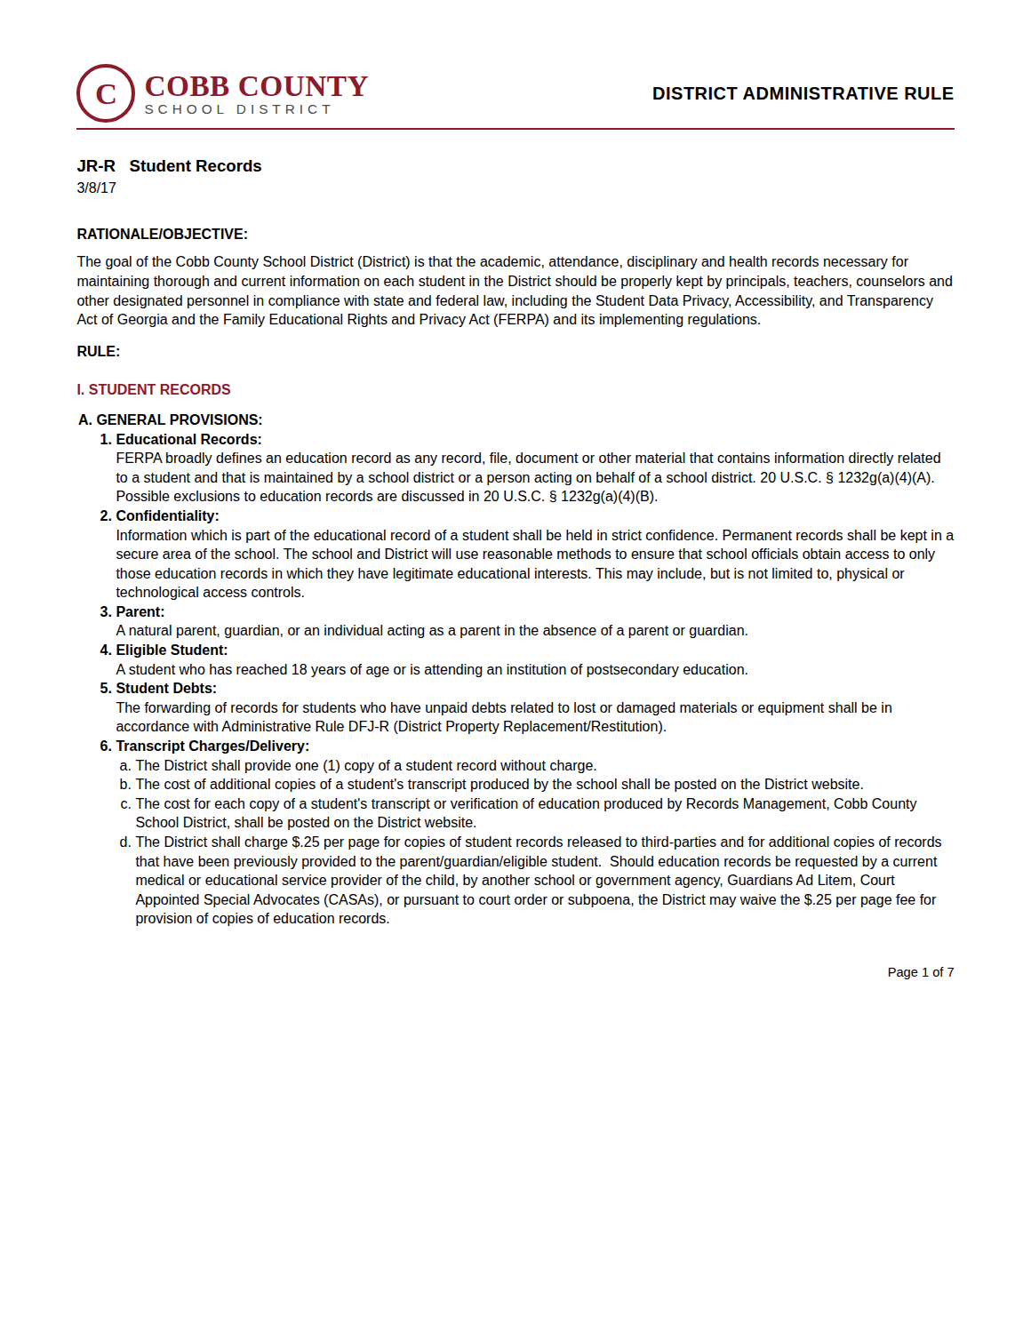C
COBB COUNTY
SCHOOL DISTRICT
DISTRICT ADMINISTRATIVE RULE
JR-R Student Records
3/8/17
RATIONALE/OBJECTIVE:
The goal of the Cobb County School District (District) is that the academic, attendance, disciplinary and health records necessary for maintaining thorough and current information on each student in the District should be properly kept by principals, teachers, counselors and other designated personnel in compliance with state and federal law, including the Student Data Privacy, Accessibility, and Transparency Act of Georgia and the Family Educational Rights and Privacy Act (FERPA) and its implementing regulations.
RULE:
I. STUDENT RECORDS
GENERAL PROVISIONS:
Educational Records: FERPA broadly defines an education record as any record, file, document or other material that contains information directly related to a student and that is maintained by a school district or a person acting on behalf of a school district. 20 U.S.C. § 1232g(a)(4)(A). Possible exclusions to education records are discussed in 20 U.S.C. § 1232g(a)(4)(B).
Confidentiality: Information which is part of the educational record of a student shall be held in strict confidence. Permanent records shall be kept in a secure area of the school. The school and District will use reasonable methods to ensure that school officials obtain access to only those education records in which they have legitimate educational interests. This may include, but is not limited to, physical or technological access controls.
Parent: A natural parent, guardian, or an individual acting as a parent in the absence of a parent or guardian.
Eligible Student: A student who has reached 18 years of age or is attending an institution of postsecondary education.
Student Debts: The forwarding of records for students who have unpaid debts related to lost or damaged materials or equipment shall be in accordance with Administrative Rule DFJ-R (District Property Replacement/Restitution).
Transcript Charges/Delivery:
The District shall provide one (1) copy of a student record without charge.
The cost of additional copies of a student's transcript produced by the school shall be posted on the District website.
The cost for each copy of a student's transcript or verification of education produced by Records Management, Cobb County School District, shall be posted on the District website.
The District shall charge $.25 per page for copies of student records released to third-parties and for additional copies of records that have been previously provided to the parent/guardian/eligible student. Should education records be requested by a current medical or educational service provider of the child, by another school or government agency, Guardians Ad Litem, Court Appointed Special Advocates (CASAs), or pursuant to court order or subpoena, the District may waive the $.25 per page fee for provision of copies of education records.
Page 1 of 7